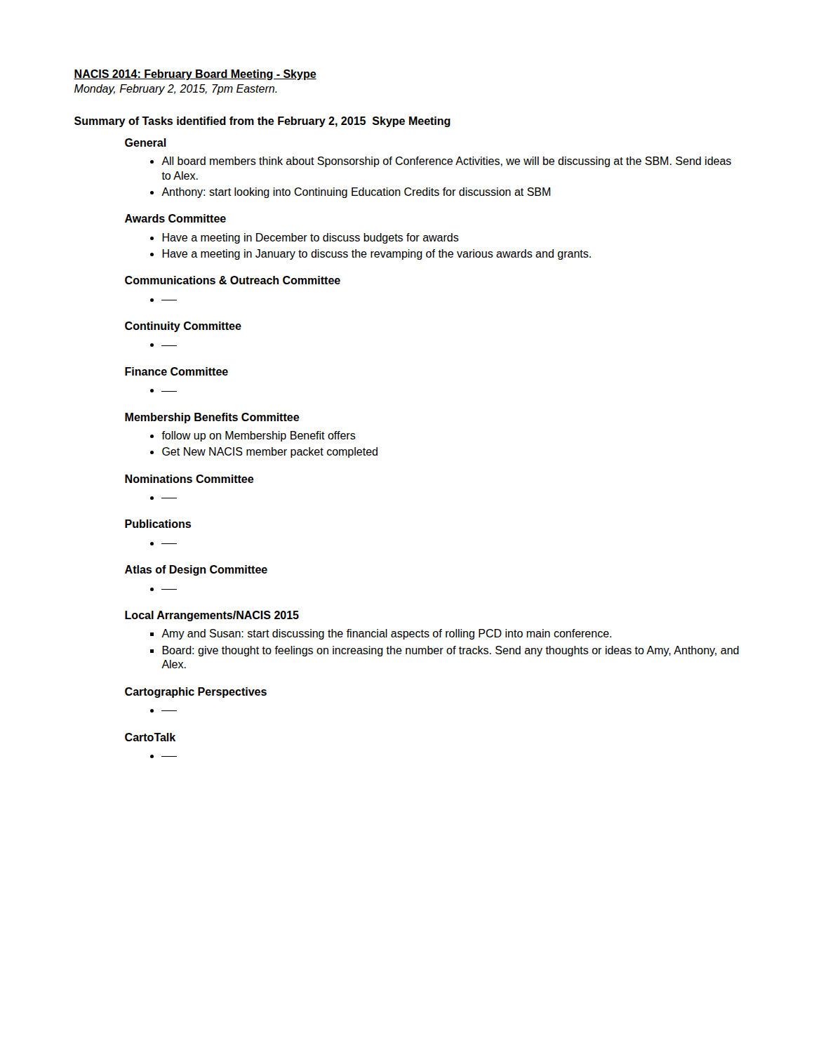NACIS 2014: February Board Meeting - Skype
Monday, February 2, 2015, 7pm Eastern.
Summary of Tasks identified from the February 2, 2015 Skype Meeting
General
All board members think about Sponsorship of Conference Activities, we will be discussing at the SBM. Send ideas to Alex.
Anthony: start looking into Continuing Education Credits for discussion at SBM
Awards Committee
Have a meeting in December to discuss budgets for awards
Have a meeting in January to discuss the revamping of the various awards and grants.
Communications & Outreach Committee
Continuity Committee
Finance Committee
Membership Benefits Committee
follow up on Membership Benefit offers
Get New NACIS member packet completed
Nominations Committee
Publications
Atlas of Design Committee
Local Arrangements/NACIS 2015
Amy and Susan: start discussing the financial aspects of rolling PCD into main conference.
Board: give thought to feelings on increasing the number of tracks. Send any thoughts or ideas to Amy, Anthony, and Alex.
Cartographic Perspectives
CartoTalk